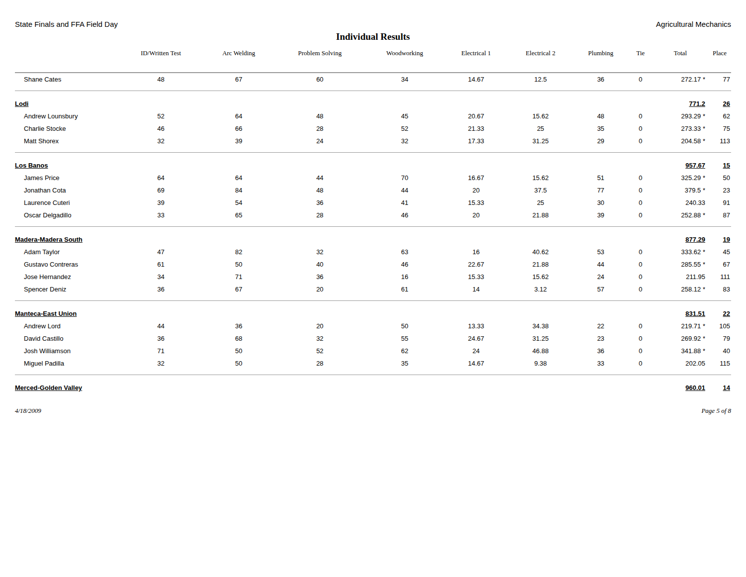State Finals and FFA Field Day
Agricultural Mechanics
Individual Results
| | ID/Written Test | Arc Welding | Problem Solving | Woodworking | Electrical 1 | Electrical 2 | Plumbing | Tie | Total | Place |
| --- | --- | --- | --- | --- | --- | --- | --- | --- | --- | --- |
| Shane Cates | 48 | 67 | 60 | 34 | 14.67 | 12.5 | 36 | 0 | 272.17 * | 77 |
| Lodi | | | 771.2 | 26 |
| Andrew Lounsbury | 52 | 64 | 48 | 45 | 20.67 | 15.62 | 48 | 0 | 293.29 * | 62 |
| Charlie Stocke | 46 | 66 | 28 | 52 | 21.33 | 25 | 35 | 0 | 273.33 * | 75 |
| Matt Shorex | 32 | 39 | 24 | 32 | 17.33 | 31.25 | 29 | 0 | 204.58 * | 113 |
| Los Banos | | | 957.67 | 15 |
| James Price | 64 | 64 | 44 | 70 | 16.67 | 15.62 | 51 | 0 | 325.29 * | 50 |
| Jonathan Cota | 69 | 84 | 48 | 44 | 20 | 37.5 | 77 | 0 | 379.5 * | 23 |
| Laurence Cuteri | 39 | 54 | 36 | 41 | 15.33 | 25 | 30 | 0 | 240.33 | 91 |
| Oscar Delgadillo | 33 | 65 | 28 | 46 | 20 | 21.88 | 39 | 0 | 252.88 * | 87 |
| Madera-Madera South | | | 877.29 | 19 |
| Adam Taylor | 47 | 82 | 32 | 63 | 16 | 40.62 | 53 | 0 | 333.62 * | 45 |
| Gustavo Contreras | 61 | 50 | 40 | 46 | 22.67 | 21.88 | 44 | 0 | 285.55 * | 67 |
| Jose Hernandez | 34 | 71 | 36 | 16 | 15.33 | 15.62 | 24 | 0 | 211.95 | 111 |
| Spencer Deniz | 36 | 67 | 20 | 61 | 14 | 3.12 | 57 | 0 | 258.12 * | 83 |
| Manteca-East Union | | | 831.51 | 22 |
| Andrew Lord | 44 | 36 | 20 | 50 | 13.33 | 34.38 | 22 | 0 | 219.71 * | 105 |
| David Castillo | 36 | 68 | 32 | 55 | 24.67 | 31.25 | 23 | 0 | 269.92 * | 79 |
| Josh Williamson | 71 | 50 | 52 | 62 | 24 | 46.88 | 36 | 0 | 341.88 * | 40 |
| Miguel Padilla | 32 | 50 | 28 | 35 | 14.67 | 9.38 | 33 | 0 | 202.05 | 115 |
| Merced-Golden Valley | | | 960.01 | 14 |
4/18/2009
Page 5 of 8